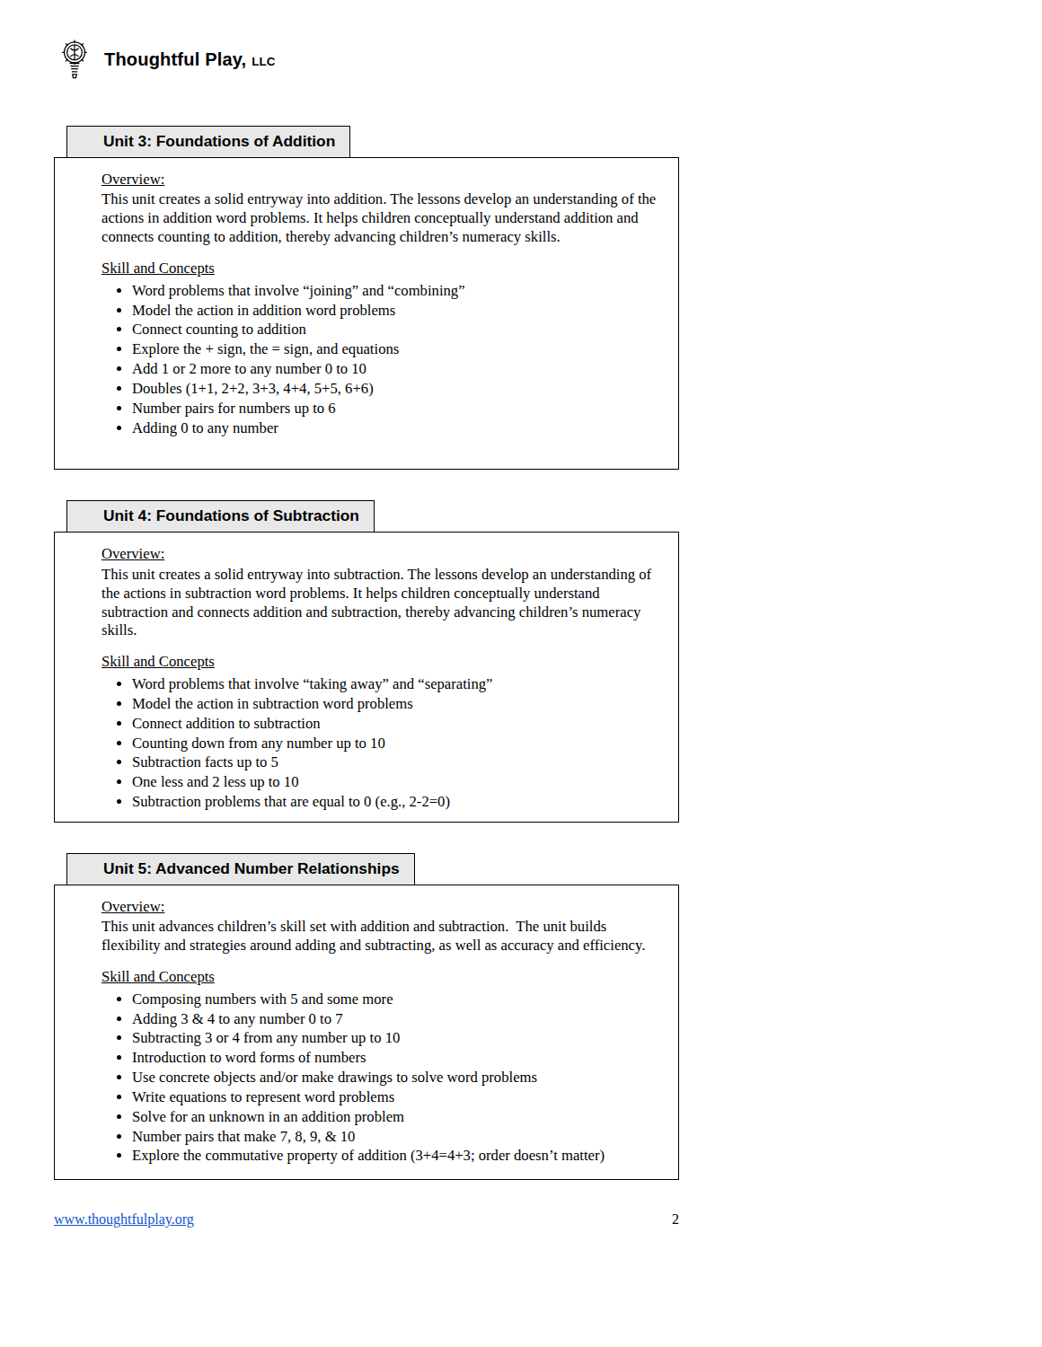Thoughtful Play, LLC
Unit 3: Foundations of Addition
Overview:
This unit creates a solid entryway into addition. The lessons develop an understanding of the actions in addition word problems. It helps children conceptually understand addition and connects counting to addition, thereby advancing children’s numeracy skills.
Skill and Concepts
Word problems that involve “joining” and “combining”
Model the action in addition word problems
Connect counting to addition
Explore the + sign, the = sign, and equations
Add 1 or 2 more to any number 0 to 10
Doubles (1+1, 2+2, 3+3, 4+4, 5+5, 6+6)
Number pairs for numbers up to 6
Adding 0 to any number
Unit 4: Foundations of Subtraction
Overview:
This unit creates a solid entryway into subtraction. The lessons develop an understanding of the actions in subtraction word problems. It helps children conceptually understand subtraction and connects addition and subtraction, thereby advancing children’s numeracy skills.
Skill and Concepts
Word problems that involve “taking away” and “separating”
Model the action in subtraction word problems
Connect addition to subtraction
Counting down from any number up to 10
Subtraction facts up to 5
One less and 2 less up to 10
Subtraction problems that are equal to 0 (e.g., 2-2=0)
Unit 5: Advanced Number Relationships
Overview:
This unit advances children’s skill set with addition and subtraction. The unit builds flexibility and strategies around adding and subtracting, as well as accuracy and efficiency.
Skill and Concepts
Composing numbers with 5 and some more
Adding 3 & 4 to any number 0 to 7
Subtracting 3 or 4 from any number up to 10
Introduction to word forms of numbers
Use concrete objects and/or make drawings to solve word problems
Write equations to represent word problems
Solve for an unknown in an addition problem
Number pairs that make 7, 8, 9, & 10
Explore the commutative property of addition (3+4=4+3; order doesn’t matter)
www.thoughtfulplay.org 2